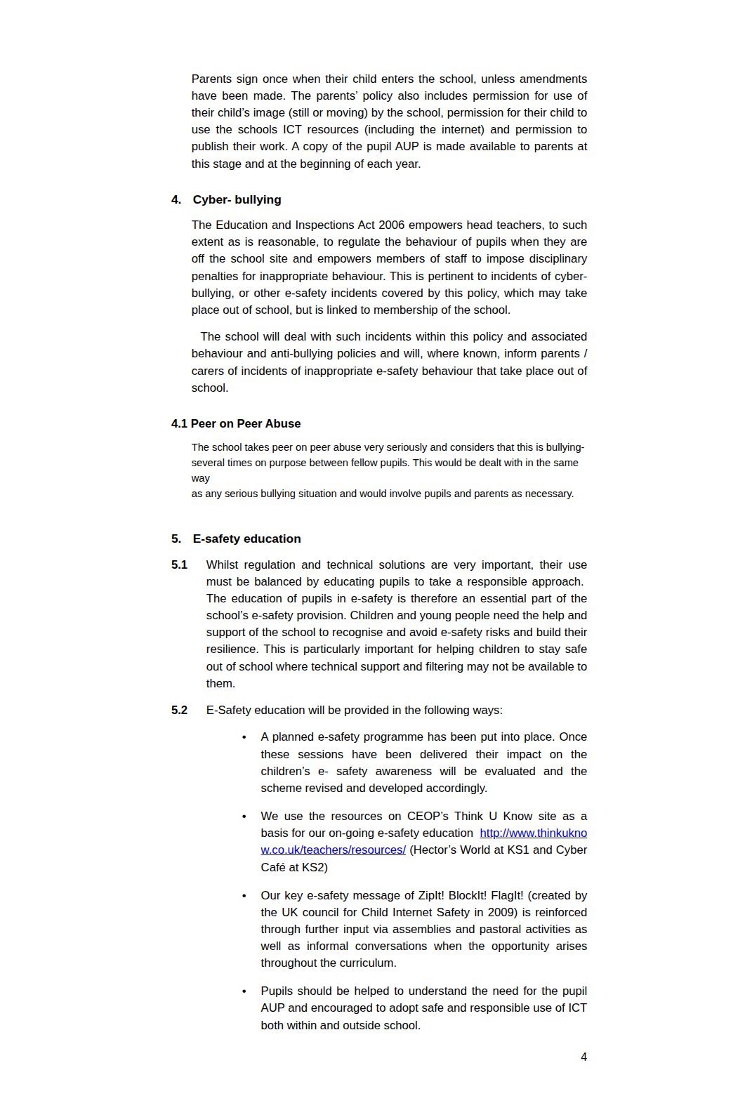Parents sign once when their child enters the school, unless amendments have been made. The parents’ policy also includes permission for use of their child’s image (still or moving) by the school, permission for their child to use the schools ICT resources (including the internet) and permission to publish their work. A copy of the pupil AUP is made available to parents at this stage and at the beginning of each year.
4. Cyber- bullying
The Education and Inspections Act 2006 empowers head teachers, to such extent as is reasonable, to regulate the behaviour of pupils when they are off the school site and empowers members of staff to impose disciplinary penalties for inappropriate behaviour. This is pertinent to incidents of cyber-bullying, or other e-safety incidents covered by this policy, which may take place out of school, but is linked to membership of the school.
The school will deal with such incidents within this policy and associated behaviour and anti-bullying policies and will, where known, inform parents / carers of incidents of inappropriate e-safety behaviour that take place out of school.
4.1 Peer on Peer Abuse
The school takes peer on peer abuse very seriously and considers that this is bullying-
several times on purpose between fellow pupils. This would be dealt with in the same way
as any serious bullying situation and would involve pupils and parents as necessary.
5. E-safety education
5.1 Whilst regulation and technical solutions are very important, their use must be balanced by educating pupils to take a responsible approach. The education of pupils in e-safety is therefore an essential part of the school’s e-safety provision. Children and young people need the help and support of the school to recognise and avoid e-safety risks and build their resilience. This is particularly important for helping children to stay safe out of school where technical support and filtering may not be available to them.
5.2 E-Safety education will be provided in the following ways:
A planned e-safety programme has been put into place. Once these sessions have been delivered their impact on the children’s e- safety awareness will be evaluated and the scheme revised and developed accordingly.
We use the resources on CEOP’s Think U Know site as a basis for our on-going e-safety education http://www.thinkuknow.co.uk/teachers/resources/ (Hector’s World at KS1 and Cyber Café at KS2)
Our key e-safety message of ZipIt! BlockIt! FlagIt! (created by the UK council for Child Internet Safety in 2009) is reinforced through further input via assemblies and pastoral activities as well as informal conversations when the opportunity arises throughout the curriculum.
Pupils should be helped to understand the need for the pupil AUP and encouraged to adopt safe and responsible use of ICT both within and outside school.
4